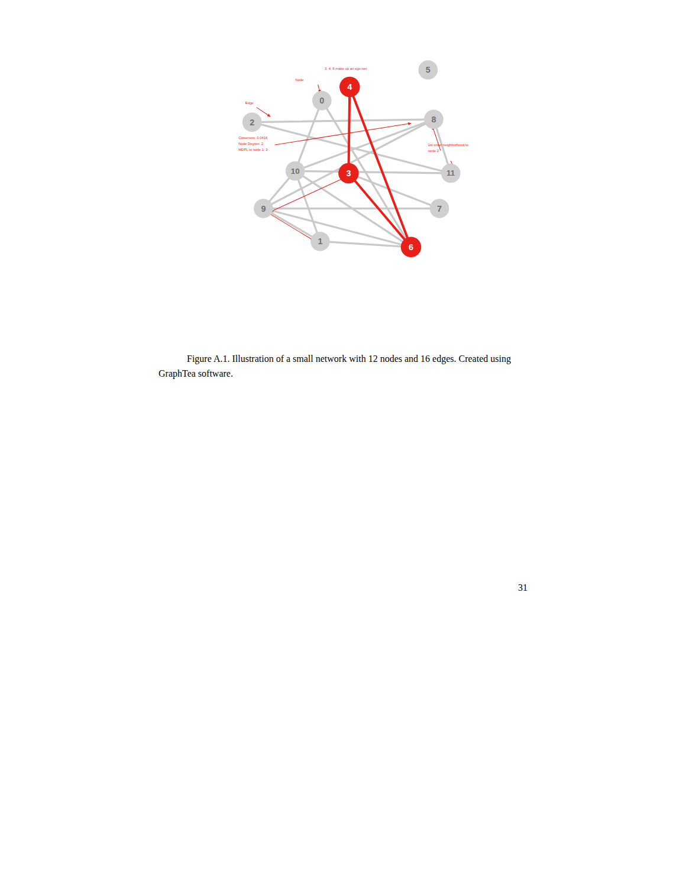3, 4, 6 make up an ego-net Node Edge Closeness: 0.0416 Node Degree: 2 MDPL to node 1: 3 1st order neighborhood to node 2 0 2 8 11 10 9 7 1 5 4 3 6
Figure A.1. Illustration of a small network with 12 nodes and 16 edges. Created using GraphTea software.
31